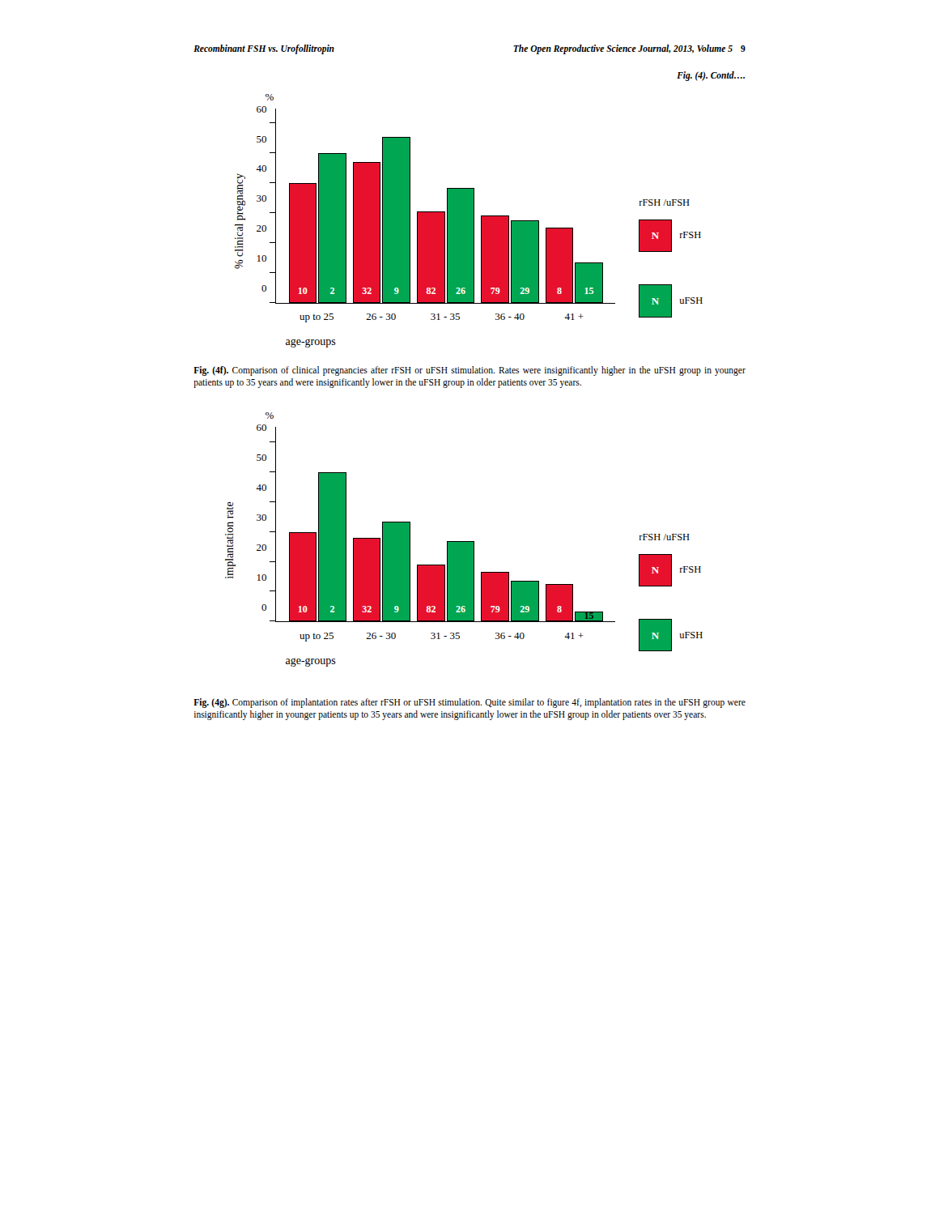Recombinant FSH vs. Urofollitropin
The Open Reproductive Science Journal, 2013, Volume 59
Fig. (4). Contd….
%
% clinical pregnancy
0
10
20
30
40
50
60
10
2
32
9
82
26
79
29
8
15
up to 25 26 - 30 31 - 35 36 - 40 41 +
age-groups
rFSH /uFSH
N
rFSH
N
uFSH
Fig. (4f). Comparison of clinical pregnancies after rFSH or uFSH stimulation. Rates were insignificantly higher in the uFSH group in younger patients up to 35 years and were insignificantly lower in the uFSH group in older patients over 35 years.
%
implantation rate
0
10
20
30
40
50
60
10
2
32
9
82
26
79
29
8
15
up to 25 26 - 30 31 - 35 36 - 40 41 +
age-groups
rFSH /uFSH
N
rFSH
N
uFSH
Fig. (4g). Comparison of implantation rates after rFSH or uFSH stimulation. Quite similar to figure 4f, implantation rates in the uFSH group were insignificantly higher in younger patients up to 35 years and were insignificantly lower in the uFSH group in older patients over 35 years.